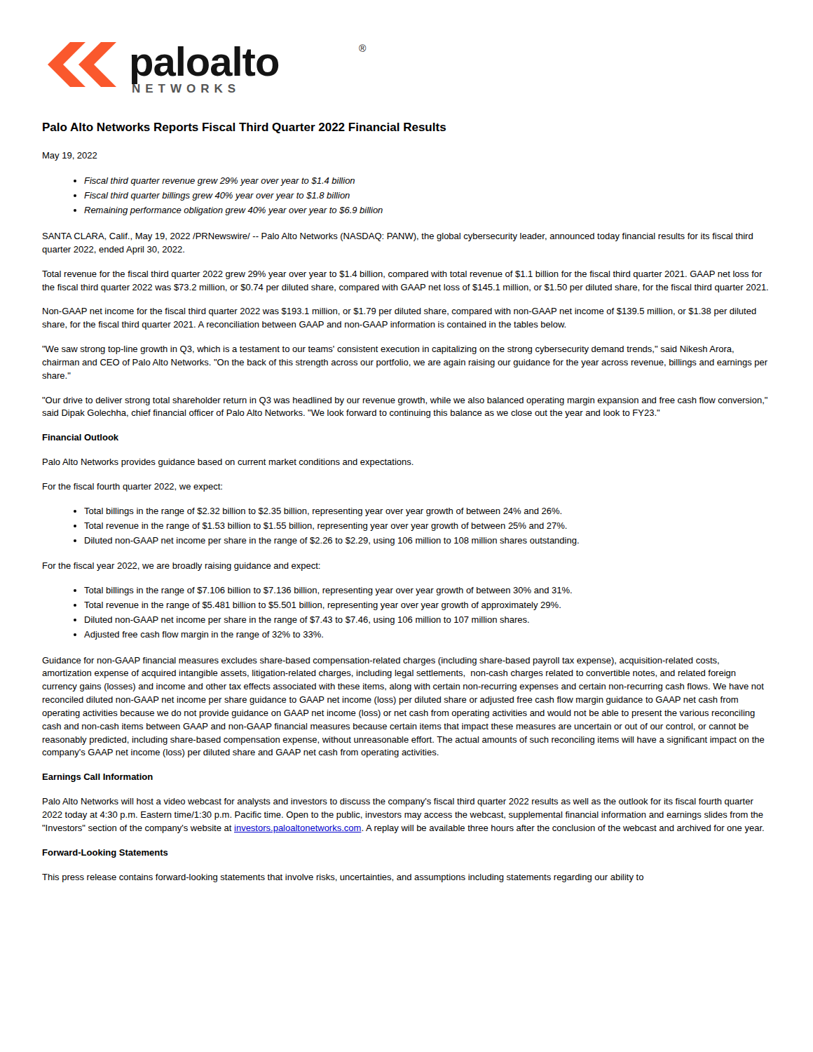paloalto NETWORKS ®
Palo Alto Networks Reports Fiscal Third Quarter 2022 Financial Results
May 19, 2022
Fiscal third quarter revenue grew 29% year over year to $1.4 billion
Fiscal third quarter billings grew 40% year over year to $1.8 billion
Remaining performance obligation grew 40% year over year to $6.9 billion
SANTA CLARA, Calif., May 19, 2022 /PRNewswire/ -- Palo Alto Networks (NASDAQ: PANW), the global cybersecurity leader, announced today financial results for its fiscal third quarter 2022, ended April 30, 2022.
Total revenue for the fiscal third quarter 2022 grew 29% year over year to $1.4 billion, compared with total revenue of $1.1 billion for the fiscal third quarter 2021. GAAP net loss for the fiscal third quarter 2022 was $73.2 million, or $0.74 per diluted share, compared with GAAP net loss of $145.1 million, or $1.50 per diluted share, for the fiscal third quarter 2021.
Non-GAAP net income for the fiscal third quarter 2022 was $193.1 million, or $1.79 per diluted share, compared with non-GAAP net income of $139.5 million, or $1.38 per diluted share, for the fiscal third quarter 2021. A reconciliation between GAAP and non-GAAP information is contained in the tables below.
"We saw strong top-line growth in Q3, which is a testament to our teams' consistent execution in capitalizing on the strong cybersecurity demand trends," said Nikesh Arora, chairman and CEO of Palo Alto Networks. "On the back of this strength across our portfolio, we are again raising our guidance for the year across revenue, billings and earnings per share."
"Our drive to deliver strong total shareholder return in Q3 was headlined by our revenue growth, while we also balanced operating margin expansion and free cash flow conversion," said Dipak Golechha, chief financial officer of Palo Alto Networks. "We look forward to continuing this balance as we close out the year and look to FY23."
Financial Outlook
Palo Alto Networks provides guidance based on current market conditions and expectations.
For the fiscal fourth quarter 2022, we expect:
Total billings in the range of $2.32 billion to $2.35 billion, representing year over year growth of between 24% and 26%.
Total revenue in the range of $1.53 billion to $1.55 billion, representing year over year growth of between 25% and 27%.
Diluted non-GAAP net income per share in the range of $2.26 to $2.29, using 106 million to 108 million shares outstanding.
For the fiscal year 2022, we are broadly raising guidance and expect:
Total billings in the range of $7.106 billion to $7.136 billion, representing year over year growth of between 30% and 31%.
Total revenue in the range of $5.481 billion to $5.501 billion, representing year over year growth of approximately 29%.
Diluted non-GAAP net income per share in the range of $7.43 to $7.46, using 106 million to 107 million shares.
Adjusted free cash flow margin in the range of 32% to 33%.
Guidance for non-GAAP financial measures excludes share-based compensation-related charges (including share-based payroll tax expense), acquisition-related costs, amortization expense of acquired intangible assets, litigation-related charges, including legal settlements, non-cash charges related to convertible notes, and related foreign currency gains (losses) and income and other tax effects associated with these items, along with certain non-recurring expenses and certain non-recurring cash flows. We have not reconciled diluted non-GAAP net income per share guidance to GAAP net income (loss) per diluted share or adjusted free cash flow margin guidance to GAAP net cash from operating activities because we do not provide guidance on GAAP net income (loss) or net cash from operating activities and would not be able to present the various reconciling cash and non-cash items between GAAP and non-GAAP financial measures because certain items that impact these measures are uncertain or out of our control, or cannot be reasonably predicted, including share-based compensation expense, without unreasonable effort. The actual amounts of such reconciling items will have a significant impact on the company's GAAP net income (loss) per diluted share and GAAP net cash from operating activities.
Earnings Call Information
Palo Alto Networks will host a video webcast for analysts and investors to discuss the company's fiscal third quarter 2022 results as well as the outlook for its fiscal fourth quarter 2022 today at 4:30 p.m. Eastern time/1:30 p.m. Pacific time. Open to the public, investors may access the webcast, supplemental financial information and earnings slides from the "Investors" section of the company's website at investors.paloaltonetworks.com. A replay will be available three hours after the conclusion of the webcast and archived for one year.
Forward-Looking Statements
This press release contains forward-looking statements that involve risks, uncertainties, and assumptions including statements regarding our ability to